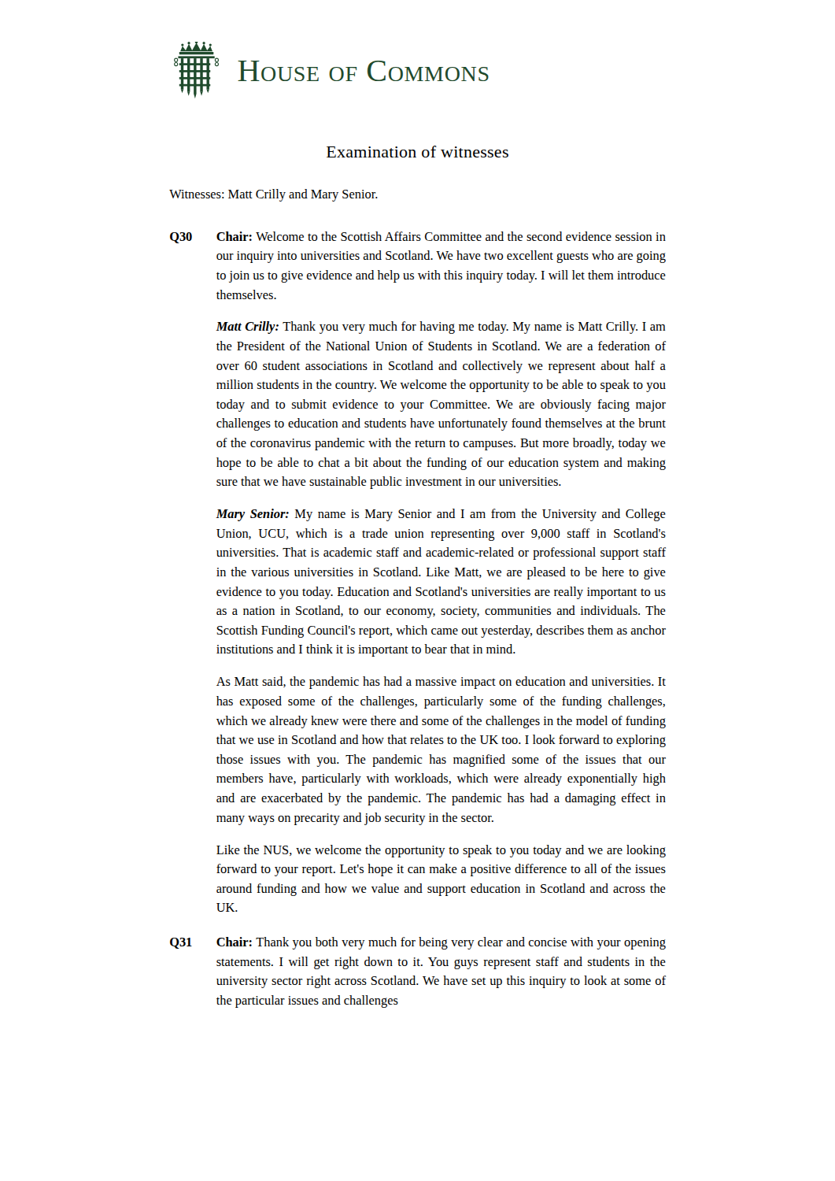House of Commons
Examination of witnesses
Witnesses: Matt Crilly and Mary Senior.
Q30
Chair: Welcome to the Scottish Affairs Committee and the second evidence session in our inquiry into universities and Scotland. We have two excellent guests who are going to join us to give evidence and help us with this inquiry today. I will let them introduce themselves.
Matt Crilly: Thank you very much for having me today. My name is Matt Crilly. I am the President of the National Union of Students in Scotland. We are a federation of over 60 student associations in Scotland and collectively we represent about half a million students in the country. We welcome the opportunity to be able to speak to you today and to submit evidence to your Committee. We are obviously facing major challenges to education and students have unfortunately found themselves at the brunt of the coronavirus pandemic with the return to campuses. But more broadly, today we hope to be able to chat a bit about the funding of our education system and making sure that we have sustainable public investment in our universities.
Mary Senior: My name is Mary Senior and I am from the University and College Union, UCU, which is a trade union representing over 9,000 staff in Scotland's universities. That is academic staff and academic-related or professional support staff in the various universities in Scotland. Like Matt, we are pleased to be here to give evidence to you today. Education and Scotland's universities are really important to us as a nation in Scotland, to our economy, society, communities and individuals. The Scottish Funding Council's report, which came out yesterday, describes them as anchor institutions and I think it is important to bear that in mind.
As Matt said, the pandemic has had a massive impact on education and universities. It has exposed some of the challenges, particularly some of the funding challenges, which we already knew were there and some of the challenges in the model of funding that we use in Scotland and how that relates to the UK too. I look forward to exploring those issues with you. The pandemic has magnified some of the issues that our members have, particularly with workloads, which were already exponentially high and are exacerbated by the pandemic. The pandemic has had a damaging effect in many ways on precarity and job security in the sector.
Like the NUS, we welcome the opportunity to speak to you today and we are looking forward to your report. Let's hope it can make a positive difference to all of the issues around funding and how we value and support education in Scotland and across the UK.
Q31
Chair: Thank you both very much for being very clear and concise with your opening statements. I will get right down to it. You guys represent staff and students in the university sector right across Scotland. We have set up this inquiry to look at some of the particular issues and challenges